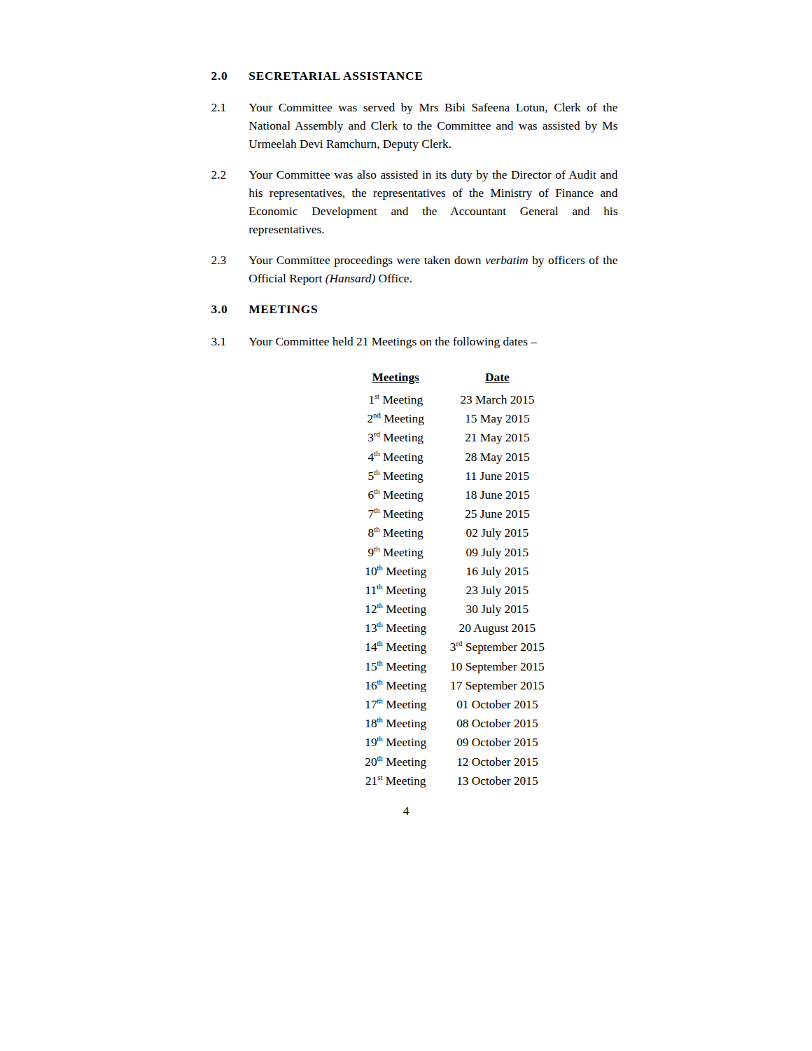2.0 SECRETARIAL ASSISTANCE
2.1
Your Committee was served by Mrs Bibi Safeena Lotun, Clerk of the National Assembly and Clerk to the Committee and was assisted by Ms Urmeelah Devi Ramchurn, Deputy Clerk.
2.2
Your Committee was also assisted in its duty by the Director of Audit and his representatives, the representatives of the Ministry of Finance and Economic Development and the Accountant General and his representatives.
2.3
Your Committee proceedings were taken down verbatim by officers of the Official Report (Hansard) Office.
3.0 MEETINGS
3.1
Your Committee held 21 Meetings on the following dates –
| Meetings | Date |
| --- | --- |
| 1 st Meeting | 23 March 2015 |
| 2 nd Meeting | 15 May 2015 |
| 3 rd Meeting | 21 May 2015 |
| 4 th Meeting | 28 May 2015 |
| 5 th Meeting | 11 June 2015 |
| 6 th Meeting | 18 June 2015 |
| 7 th Meeting | 25 June 2015 |
| 8 th Meeting | 02 July 2015 |
| 9 th Meeting | 09 July 2015 |
| 10 th Meeting | 16 July 2015 |
| 11 th Meeting | 23 July 2015 |
| 12 th Meeting | 30 July 2015 |
| 13 th Meeting | 20 August 2015 |
| 14 th Meeting | 3 rd September 2015 |
| 15 th Meeting | 10 September 2015 |
| 16 th Meeting | 17 September 2015 |
| 17 th Meeting | 01 October 2015 |
| 18 th Meeting | 08 October 2015 |
| 19 th Meeting | 09 October 2015 |
| 20 th Meeting | 12 October 2015 |
| 21 st Meeting | 13 October 2015 |
4